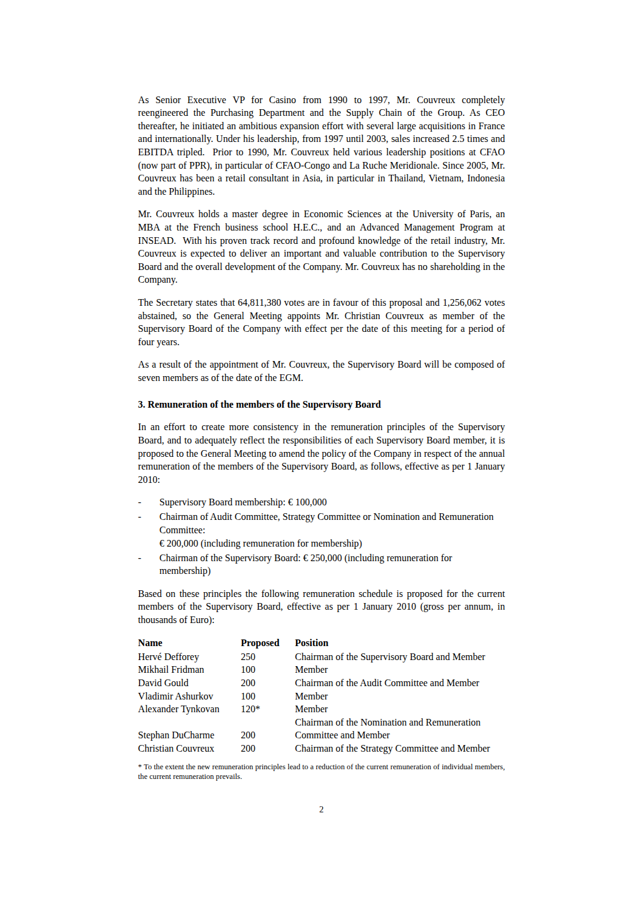As Senior Executive VP for Casino from 1990 to 1997, Mr. Couvreux completely reengineered the Purchasing Department and the Supply Chain of the Group. As CEO thereafter, he initiated an ambitious expansion effort with several large acquisitions in France and internationally. Under his leadership, from 1997 until 2003, sales increased 2.5 times and EBITDA tripled. Prior to 1990, Mr. Couvreux held various leadership positions at CFAO (now part of PPR), in particular of CFAO-Congo and La Ruche Meridionale. Since 2005, Mr. Couvreux has been a retail consultant in Asia, in particular in Thailand, Vietnam, Indonesia and the Philippines.
Mr. Couvreux holds a master degree in Economic Sciences at the University of Paris, an MBA at the French business school H.E.C., and an Advanced Management Program at INSEAD. With his proven track record and profound knowledge of the retail industry, Mr. Couvreux is expected to deliver an important and valuable contribution to the Supervisory Board and the overall development of the Company. Mr. Couvreux has no shareholding in the Company.
The Secretary states that 64,811,380 votes are in favour of this proposal and 1,256,062 votes abstained, so the General Meeting appoints Mr. Christian Couvreux as member of the Supervisory Board of the Company with effect per the date of this meeting for a period of four years.
As a result of the appointment of Mr. Couvreux, the Supervisory Board will be composed of seven members as of the date of the EGM.
3. Remuneration of the members of the Supervisory Board
In an effort to create more consistency in the remuneration principles of the Supervisory Board, and to adequately reflect the responsibilities of each Supervisory Board member, it is proposed to the General Meeting to amend the policy of the Company in respect of the annual remuneration of the members of the Supervisory Board, as follows, effective as per 1 January 2010:
Supervisory Board membership: € 100,000
Chairman of Audit Committee, Strategy Committee or Nomination and Remuneration Committee:
€ 200,000 (including remuneration for membership)
Chairman of the Supervisory Board: € 250,000 (including remuneration for membership)
Based on these principles the following remuneration schedule is proposed for the current members of the Supervisory Board, effective as per 1 January 2010 (gross per annum, in thousands of Euro):
| Name | Proposed | Position |
| --- | --- | --- |
| Hervé Defforey | 250 | Chairman of the Supervisory Board and Member |
| Mikhail Fridman | 100 | Member |
| David Gould | 200 | Chairman of the Audit Committee and Member |
| Vladimir Ashurkov | 100 | Member |
| Alexander Tynkovan | 120* | Member |
| | | Chairman of the Nomination and Remuneration |
| Stephan DuCharme | 200 | Committee and Member |
| Christian Couvreux | 200 | Chairman of the Strategy Committee and Member |
* To the extent the new remuneration principles lead to a reduction of the current remuneration of individual members, the current remuneration prevails.
2